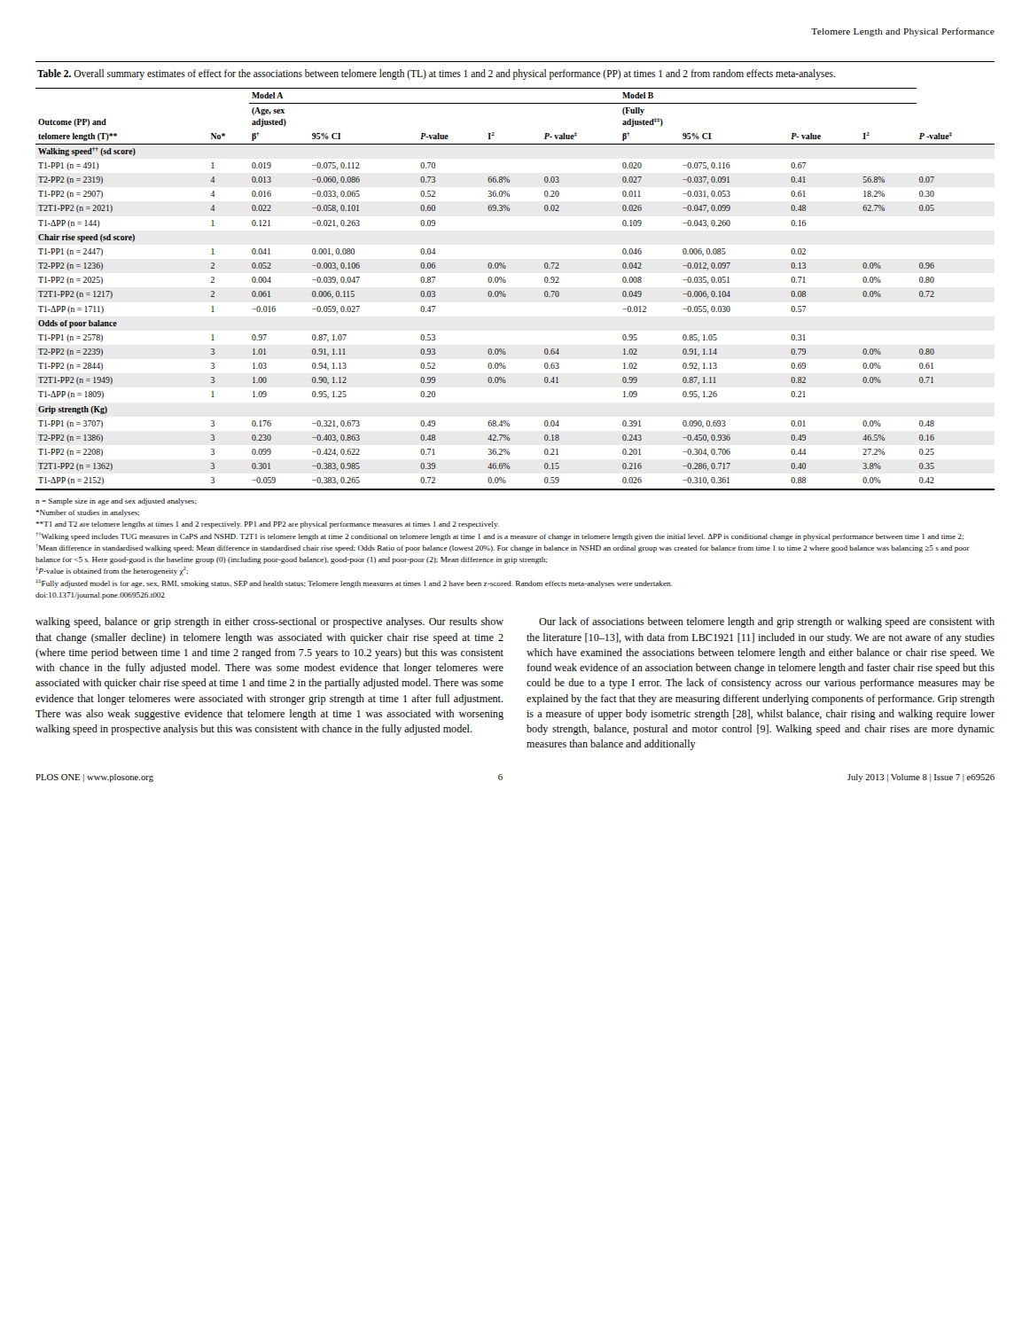Telomere Length and Physical Performance
Table 2. Overall summary estimates of effect for the associations between telomere length (TL) at times 1 and 2 and physical performance (PP) at times 1 and 2 from random effects meta-analyses.
| | Model A | Model B |
| --- | --- | --- |
| Outcome (PP) and | | (Age, sex adjusted) | | | | (Fully adjusted ‡‡ ) | | |
| telomere length (T)** | No* | β † | 95% CI | P -value | I 2 | P - value ‡ | β † | 95% CI | P - value | I 2 | P -value ‡ |
| Walking speed †† (sd score) |
| T1-PP1 (n = 491) | 1 | 0.019 | −0.075, 0.112 | 0.70 | | | 0.020 | −0.075, 0.116 | 0.67 | | |
| T2-PP2 (n = 2319) | 4 | 0.013 | −0.060, 0.086 | 0.73 | 66.8% | 0.03 | 0.027 | −0.037, 0.091 | 0.41 | 56.8% | 0.07 |
| T1-PP2 (n = 2907) | 4 | 0.016 | −0.033, 0.065 | 0.52 | 36.0% | 0.20 | 0.011 | −0.031, 0.053 | 0.61 | 18.2% | 0.30 |
| T2T1-PP2 (n = 2021) | 4 | 0.022 | −0.058, 0.101 | 0.60 | 69.3% | 0.02 | 0.026 | −0.047, 0.099 | 0.48 | 62.7% | 0.05 |
| T1-ΔPP (n = 144) | 1 | 0.121 | −0.021, 0.263 | 0.09 | | | 0.109 | −0.043, 0.260 | 0.16 | | |
| Chair rise speed (sd score) |
| T1-PP1 (n = 2447) | 1 | 0.041 | 0.001, 0.080 | 0.04 | | | 0.046 | 0.006, 0.085 | 0.02 | | |
| T2-PP2 (n = 1236) | 2 | 0.052 | −0.003, 0.106 | 0.06 | 0.0% | 0.72 | 0.042 | −0.012, 0.097 | 0.13 | 0.0% | 0.96 |
| T1-PP2 (n = 2025) | 2 | 0.004 | −0.039, 0.047 | 0.87 | 0.0% | 0.92 | 0.008 | −0.035, 0.051 | 0.71 | 0.0% | 0.80 |
| T2T1-PP2 (n = 1217) | 2 | 0.061 | 0.006, 0.115 | 0.03 | 0.0% | 0.70 | 0.049 | −0.006, 0.104 | 0.08 | 0.0% | 0.72 |
| T1-ΔPP (n = 1711) | 1 | −0.016 | −0.059, 0.027 | 0.47 | | | −0.012 | −0.055, 0.030 | 0.57 | | |
| Odds of poor balance |
| T1-PP1 (n = 2578) | 1 | 0.97 | 0.87, 1.07 | 0.53 | | | 0.95 | 0.85, 1.05 | 0.31 | | |
| T2-PP2 (n = 2239) | 3 | 1.01 | 0.91, 1.11 | 0.93 | 0.0% | 0.64 | 1.02 | 0.91, 1.14 | 0.79 | 0.0% | 0.80 |
| T1-PP2 (n = 2844) | 3 | 1.03 | 0.94, 1.13 | 0.52 | 0.0% | 0.63 | 1.02 | 0.92, 1.13 | 0.69 | 0.0% | 0.61 |
| T2T1-PP2 (n = 1949) | 3 | 1.00 | 0.90, 1.12 | 0.99 | 0.0% | 0.41 | 0.99 | 0.87, 1.11 | 0.82 | 0.0% | 0.71 |
| T1-ΔPP (n = 1809) | 1 | 1.09 | 0.95, 1.25 | 0.20 | | | 1.09 | 0.95, 1.26 | 0.21 | | |
| Grip strength (Kg) |
| T1-PP1 (n = 3707) | 3 | 0.176 | −0.321, 0.673 | 0.49 | 68.4% | 0.04 | 0.391 | 0.090, 0.693 | 0.01 | 0.0% | 0.48 |
| T2-PP2 (n = 1386) | 3 | 0.230 | −0.403, 0.863 | 0.48 | 42.7% | 0.18 | 0.243 | −0.450, 0.936 | 0.49 | 46.5% | 0.16 |
| T1-PP2 (n = 2208) | 3 | 0.099 | −0.424, 0.622 | 0.71 | 36.2% | 0.21 | 0.201 | −0.304, 0.706 | 0.44 | 27.2% | 0.25 |
| T2T1-PP2 (n = 1362) | 3 | 0.301 | −0.383, 0.985 | 0.39 | 46.6% | 0.15 | 0.216 | −0.286, 0.717 | 0.40 | 3.8% | 0.35 |
| T1-ΔPP (n = 2152) | 3 | −0.059 | −0.383, 0.265 | 0.72 | 0.0% | 0.59 | 0.026 | −0.310, 0.361 | 0.88 | 0.0% | 0.42 |
n = Sample size in age and sex adjusted analyses;
*Number of studies in analyses;
**T1 and T2 are telomere lengths at times 1 and 2 respectively. PP1 and PP2 are physical performance measures at times 1 and 2 respectively.
††Walking speed includes TUG measures in CaPS and NSHD. T2T1 is telomere length at time 2 conditional on telomere length at time 1 and is a measure of change in telomere length given the initial level. ΔPP is conditional change in physical performance between time 1 and time 2;
†Mean difference in standardised walking speed; Mean difference in standardised chair rise speed; Odds Ratio of poor balance (lowest 20%). For change in balance in NSHD an ordinal group was created for balance from time 1 to time 2 where good balance was balancing ≥5 s and poor balance for <5 s. Here good-good is the baseline group (0) (including poor-good balance), good-poor (1) and poor-poor (2); Mean difference in grip strength;
‡P-value is obtained from the heterogeneity χ2;
‡‡Fully adjusted model is for age, sex, BMI, smoking status, SEP and health status; Telomere length measures at times 1 and 2 have been z-scored. Random effects meta-analyses were undertaken.
doi:10.1371/journal.pone.0069526.t002
walking speed, balance or grip strength in either cross-sectional or prospective analyses. Our results show that change (smaller decline) in telomere length was associated with quicker chair rise speed at time 2 (where time period between time 1 and time 2 ranged from 7.5 years to 10.2 years) but this was consistent with chance in the fully adjusted model. There was some modest evidence that longer telomeres were associated with quicker chair rise speed at time 1 and time 2 in the partially adjusted model. There was some evidence that longer telomeres were associated with stronger grip strength at time 1 after full adjustment. There was also weak suggestive evidence that telomere length at time 1 was associated with worsening walking speed in prospective analysis but this was consistent with chance in the fully adjusted model.
Our lack of associations between telomere length and grip strength or walking speed are consistent with the literature [10–13], with data from LBC1921 [11] included in our study. We are not aware of any studies which have examined the associations between telomere length and either balance or chair rise speed. We found weak evidence of an association between change in telomere length and faster chair rise speed but this could be due to a type I error. The lack of consistency across our various performance measures may be explained by the fact that they are measuring different underlying components of performance. Grip strength is a measure of upper body isometric strength [28], whilst balance, chair rising and walking require lower body strength, balance, postural and motor control [9]. Walking speed and chair rises are more dynamic measures than balance and additionally
PLOS ONE | www.plosone.org
6
July 2013 | Volume 8 | Issue 7 | e69526